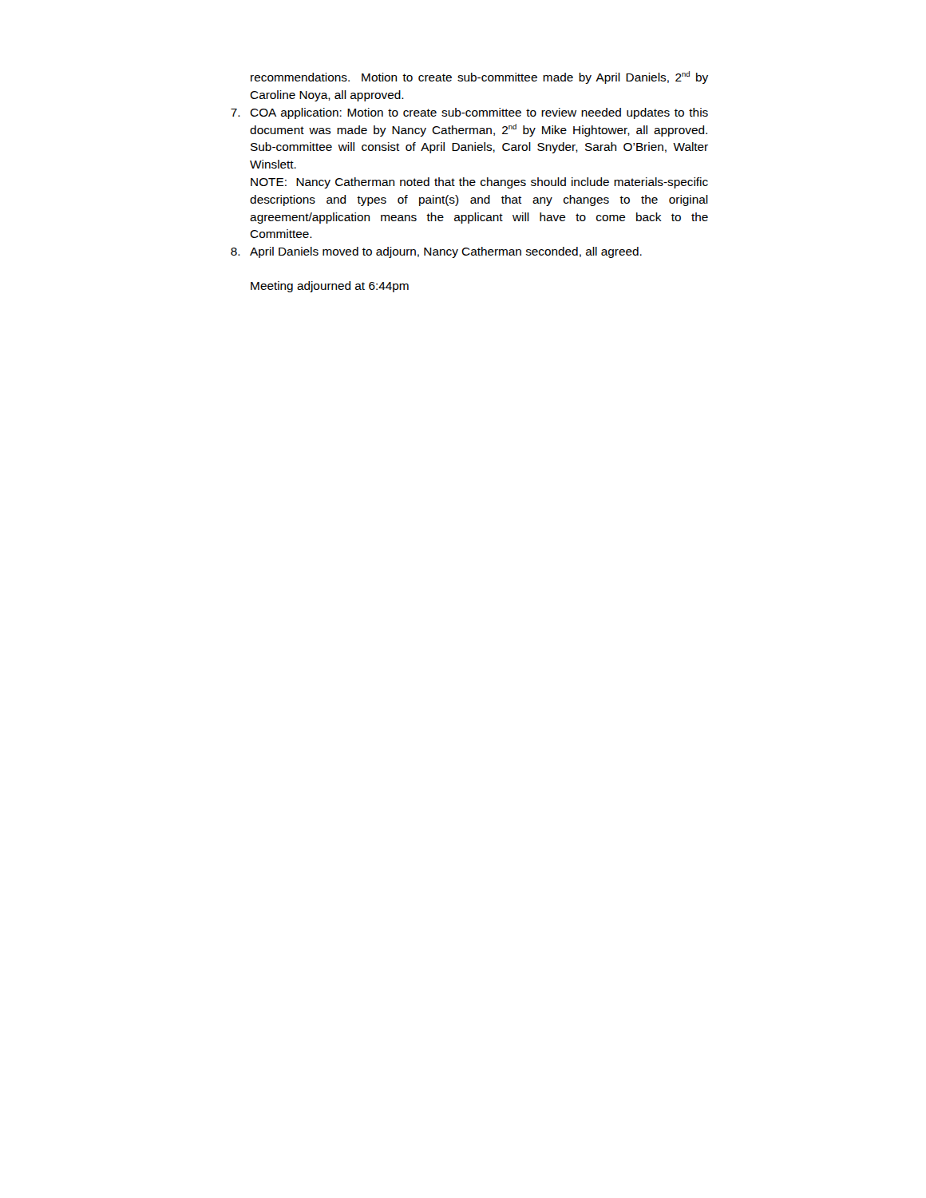recommendations. Motion to create sub-committee made by April Daniels, 2nd by Caroline Noya, all approved.
7.
COA application: Motion to create sub-committee to review needed updates to this document was made by Nancy Catherman, 2nd by Mike Hightower, all approved. Sub-committee will consist of April Daniels, Carol Snyder, Sarah O’Brien, Walter Winslett.
NOTE: Nancy Catherman noted that the changes should include materials-specific descriptions and types of paint(s) and that any changes to the original agreement/application means the applicant will have to come back to the Committee.
8.
April Daniels moved to adjourn, Nancy Catherman seconded, all agreed.
Meeting adjourned at 6:44pm